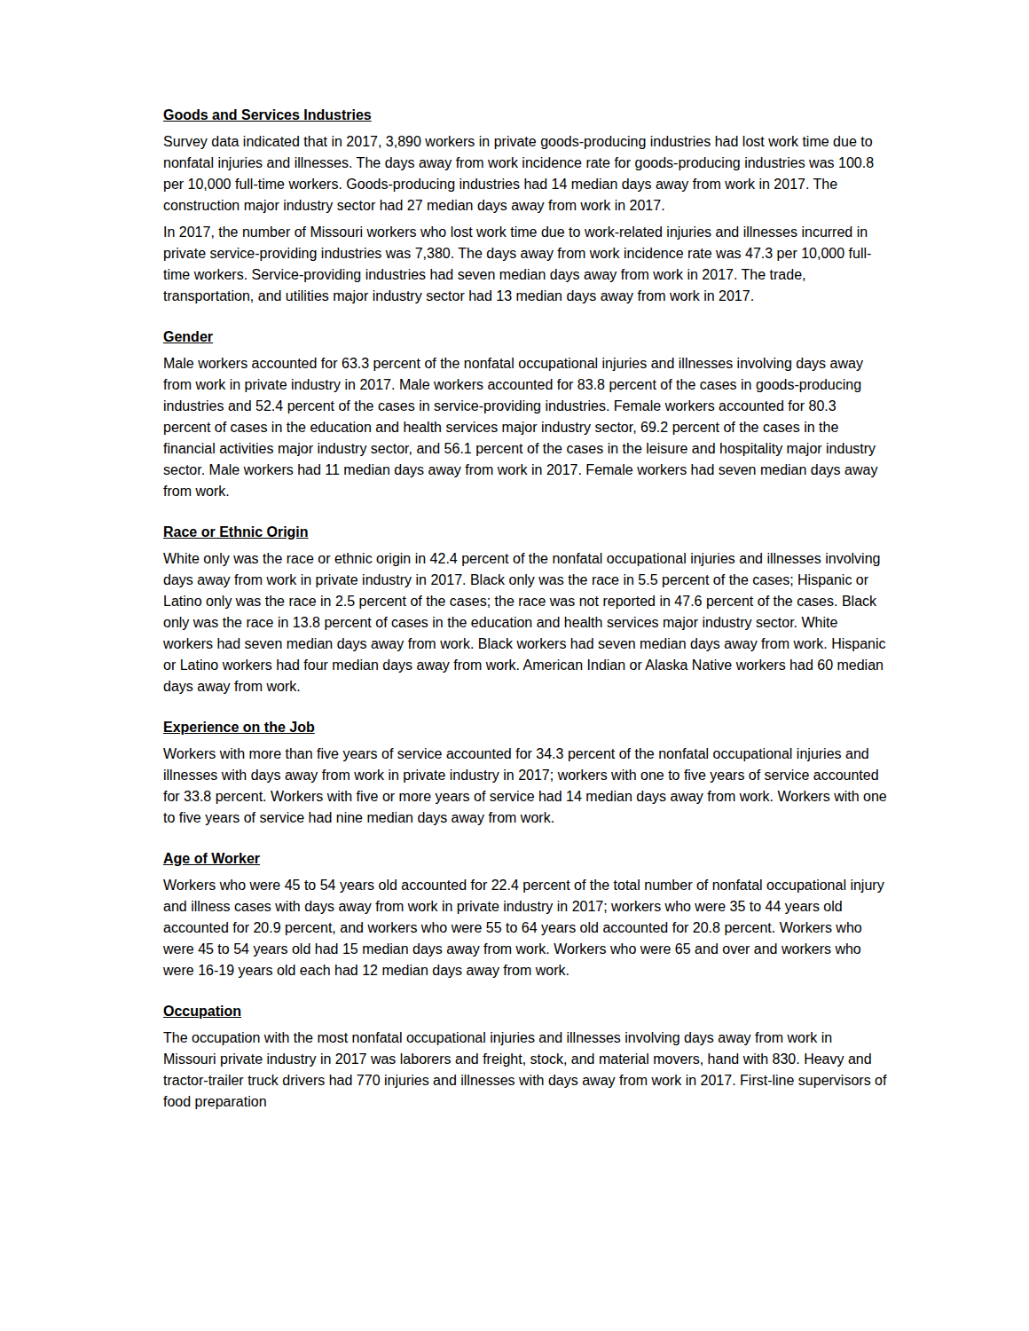Goods and Services Industries
Survey data indicated that in 2017, 3,890 workers in private goods-producing industries had lost work time due to nonfatal injuries and illnesses. The days away from work incidence rate for goods-producing industries was 100.8 per 10,000 full-time workers. Goods-producing industries had 14 median days away from work in 2017. The construction major industry sector had 27 median days away from work in 2017.
In 2017, the number of Missouri workers who lost work time due to work-related injuries and illnesses incurred in private service-providing industries was 7,380. The days away from work incidence rate was 47.3 per 10,000 full-time workers. Service-providing industries had seven median days away from work in 2017. The trade, transportation, and utilities major industry sector had 13 median days away from work in 2017.
Gender
Male workers accounted for 63.3 percent of the nonfatal occupational injuries and illnesses involving days away from work in private industry in 2017. Male workers accounted for 83.8 percent of the cases in goods-producing industries and 52.4 percent of the cases in service-providing industries. Female workers accounted for 80.3 percent of cases in the education and health services major industry sector, 69.2 percent of the cases in the financial activities major industry sector, and 56.1 percent of the cases in the leisure and hospitality major industry sector. Male workers had 11 median days away from work in 2017. Female workers had seven median days away from work.
Race or Ethnic Origin
White only was the race or ethnic origin in 42.4 percent of the nonfatal occupational injuries and illnesses involving days away from work in private industry in 2017. Black only was the race in 5.5 percent of the cases; Hispanic or Latino only was the race in 2.5 percent of the cases; the race was not reported in 47.6 percent of the cases. Black only was the race in 13.8 percent of cases in the education and health services major industry sector. White workers had seven median days away from work. Black workers had seven median days away from work. Hispanic or Latino workers had four median days away from work. American Indian or Alaska Native workers had 60 median days away from work.
Experience on the Job
Workers with more than five years of service accounted for 34.3 percent of the nonfatal occupational injuries and illnesses with days away from work in private industry in 2017; workers with one to five years of service accounted for 33.8 percent. Workers with five or more years of service had 14 median days away from work. Workers with one to five years of service had nine median days away from work.
Age of Worker
Workers who were 45 to 54 years old accounted for 22.4 percent of the total number of nonfatal occupational injury and illness cases with days away from work in private industry in 2017; workers who were 35 to 44 years old accounted for 20.9 percent, and workers who were 55 to 64 years old accounted for 20.8 percent. Workers who were 45 to 54 years old had 15 median days away from work. Workers who were 65 and over and workers who were 16-19 years old each had 12 median days away from work.
Occupation
The occupation with the most nonfatal occupational injuries and illnesses involving days away from work in Missouri private industry in 2017 was laborers and freight, stock, and material movers, hand with 830. Heavy and tractor-trailer truck drivers had 770 injuries and illnesses with days away from work in 2017. First-line supervisors of food preparation